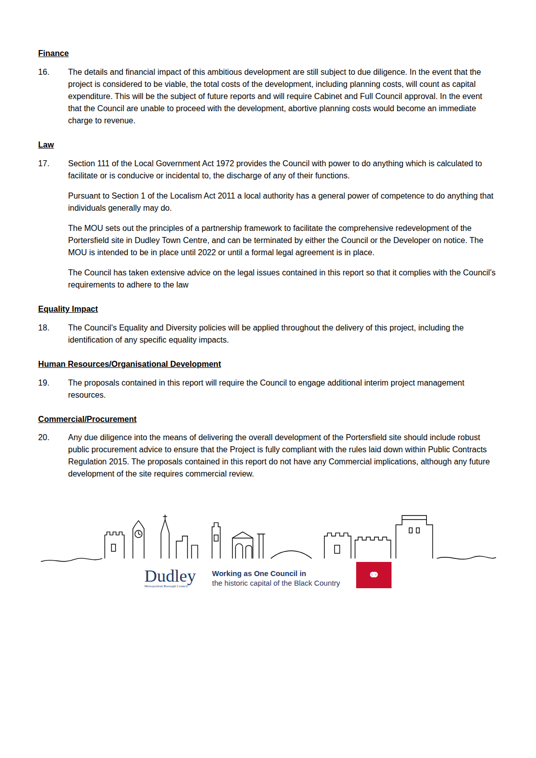Finance
16.
The details and financial impact of this ambitious development are still subject to due diligence. In the event that the project is considered to be viable, the total costs of the development, including planning costs, will count as capital expenditure. This will be the subject of future reports and will require Cabinet and Full Council approval. In the event that the Council are unable to proceed with the development, abortive planning costs would become an immediate charge to revenue.
Law
17.
Section 111 of the Local Government Act 1972 provides the Council with power to do anything which is calculated to facilitate or is conducive or incidental to, the discharge of any of their functions.
Pursuant to Section 1 of the Localism Act 2011 a local authority has a general power of competence to do anything that individuals generally may do.
The MOU sets out the principles of a partnership framework to facilitate the comprehensive redevelopment of the Portersfield site in Dudley Town Centre, and can be terminated by either the Council or the Developer on notice. The MOU is intended to be in place until 2022 or until a formal legal agreement is in place.
The Council has taken extensive advice on the legal issues contained in this report so that it complies with the Council's requirements to adhere to the law
Equality Impact
18.
The Council's Equality and Diversity policies will be applied throughout the delivery of this project, including the identification of any specific equality impacts.
Human Resources/Organisational Development
19.
The proposals contained in this report will require the Council to engage additional interim project management resources.
Commercial/Procurement
20.
Any due diligence into the means of delivering the overall development of the Portersfield site should include robust public procurement advice to ensure that the Project is fully compliant with the rules laid down within Public Contracts Regulation 2015. The proposals contained in this report do not have any Commercial implications, although any future development of the site requires commercial review.
Dudley Metropolitan Borough Council
Working as One Council in
the historic capital of the Black Country
⚭